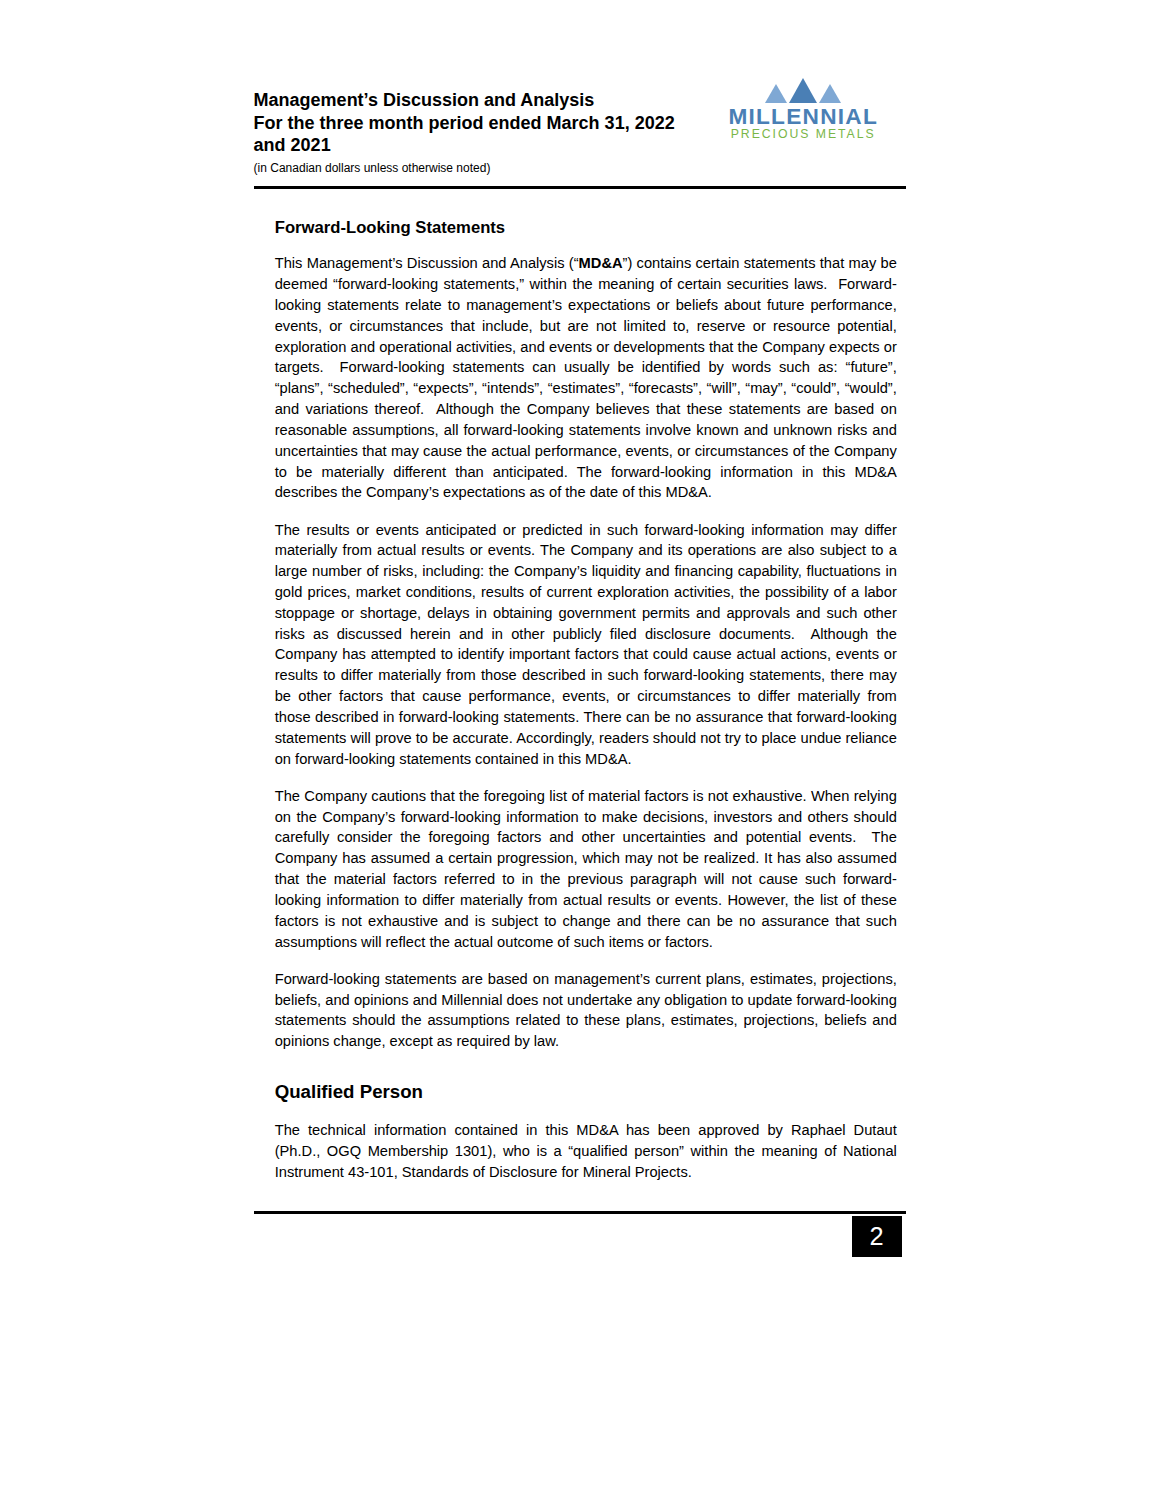Management’s Discussion and Analysis
For the three month period ended March 31, 2022 and 2021
(in Canadian dollars unless otherwise noted)
MILLENNIAL
PRECIOUS METALS
Forward-Looking Statements
This Management’s Discussion and Analysis (“MD&A”) contains certain statements that may be deemed “forward-looking statements,” within the meaning of certain securities laws. Forward-looking statements relate to management’s expectations or beliefs about future performance, events, or circumstances that include, but are not limited to, reserve or resource potential, exploration and operational activities, and events or developments that the Company expects or targets. Forward-looking statements can usually be identified by words such as: “future”, “plans”, “scheduled”, “expects”, “intends”, “estimates”, “forecasts”, “will”, “may”, “could”, “would”, and variations thereof. Although the Company believes that these statements are based on reasonable assumptions, all forward-looking statements involve known and unknown risks and uncertainties that may cause the actual performance, events, or circumstances of the Company to be materially different than anticipated. The forward-looking information in this MD&A describes the Company’s expectations as of the date of this MD&A.
The results or events anticipated or predicted in such forward-looking information may differ materially from actual results or events. The Company and its operations are also subject to a large number of risks, including: the Company’s liquidity and financing capability, fluctuations in gold prices, market conditions, results of current exploration activities, the possibility of a labor stoppage or shortage, delays in obtaining government permits and approvals and such other risks as discussed herein and in other publicly filed disclosure documents. Although the Company has attempted to identify important factors that could cause actual actions, events or results to differ materially from those described in such forward-looking statements, there may be other factors that cause performance, events, or circumstances to differ materially from those described in forward-looking statements. There can be no assurance that forward-looking statements will prove to be accurate. Accordingly, readers should not try to place undue reliance on forward-looking statements contained in this MD&A.
The Company cautions that the foregoing list of material factors is not exhaustive. When relying on the Company’s forward-looking information to make decisions, investors and others should carefully consider the foregoing factors and other uncertainties and potential events. The Company has assumed a certain progression, which may not be realized. It has also assumed that the material factors referred to in the previous paragraph will not cause such forward-looking information to differ materially from actual results or events. However, the list of these factors is not exhaustive and is subject to change and there can be no assurance that such assumptions will reflect the actual outcome of such items or factors.
Forward-looking statements are based on management’s current plans, estimates, projections, beliefs, and opinions and Millennial does not undertake any obligation to update forward-looking statements should the assumptions related to these plans, estimates, projections, beliefs and opinions change, except as required by law.
Qualified Person
The technical information contained in this MD&A has been approved by Raphael Dutaut (Ph.D., OGQ Membership 1301), who is a “qualified person” within the meaning of National Instrument 43-101, Standards of Disclosure for Mineral Projects.
2